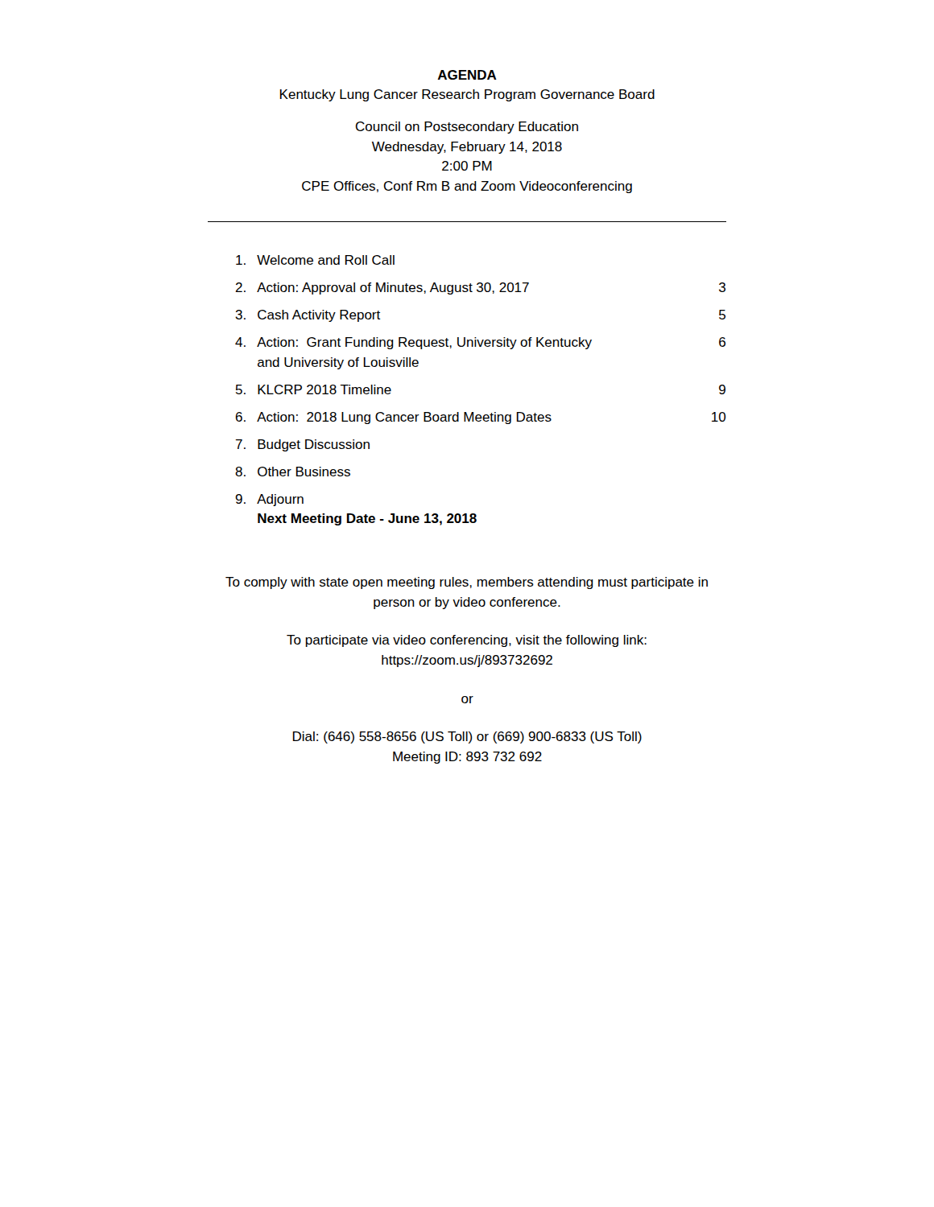AGENDA
Kentucky Lung Cancer Research Program Governance Board
Council on Postsecondary Education
Wednesday, February 14, 2018
2:00 PM
CPE Offices, Conf Rm B and Zoom Videoconferencing
1. Welcome and Roll Call
2. Action: Approval of Minutes, August 30, 2017 3
3. Cash Activity Report 5
4. Action: Grant Funding Request, University of Kentucky and University of Louisville 6
5. KLCRP 2018 Timeline 9
6. Action: 2018 Lung Cancer Board Meeting Dates 10
7. Budget Discussion
8. Other Business
9. Adjourn Next Meeting Date - June 13, 2018
To comply with state open meeting rules, members attending must participate in person or by video conference.
To participate via video conferencing, visit the following link:
https://zoom.us/j/893732692
or
Dial: (646) 558-8656 (US Toll) or (669) 900-6833 (US Toll)
Meeting ID: 893 732 692